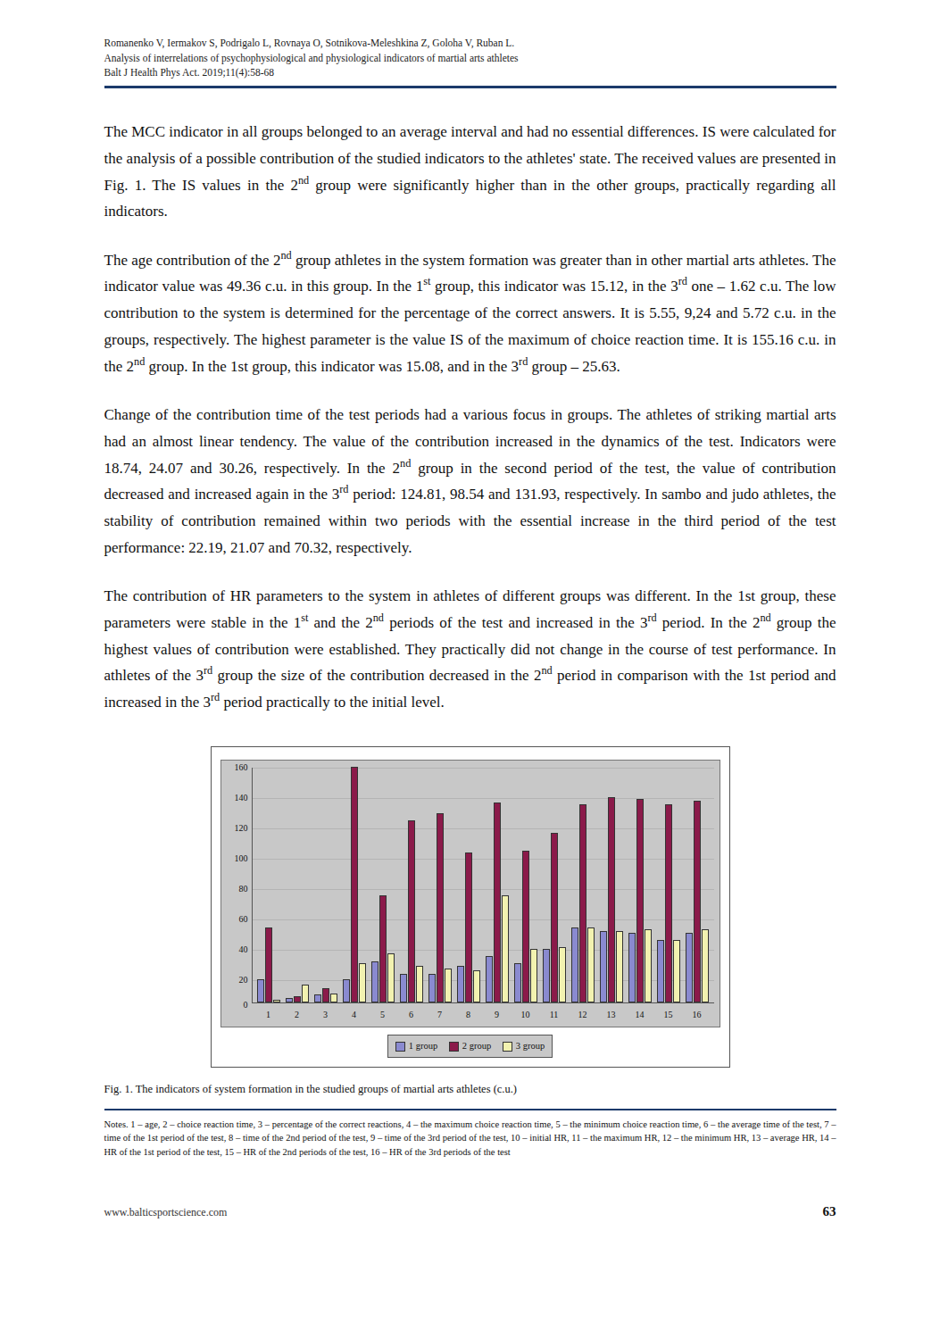Romanenko V, Iermakov S, Podrigalo L, Rovnaya O, Sotnikova-Meleshkina Z, Goloha V, Ruban L.
Analysis of interrelations of psychophysiological and physiological indicators of martial arts athletes
Balt J Health Phys Act. 2019;11(4):58-68
The MCC indicator in all groups belonged to an average interval and had no essential differences. IS were calculated for the analysis of a possible contribution of the studied indicators to the athletes' state. The received values are presented in Fig. 1. The IS values in the 2nd group were significantly higher than in the other groups, practically regarding all indicators.
The age contribution of the 2nd group athletes in the system formation was greater than in other martial arts athletes. The indicator value was 49.36 c.u. in this group. In the 1st group, this indicator was 15.12, in the 3rd one – 1.62 c.u. The low contribution to the system is determined for the percentage of the correct answers. It is 5.55, 9,24 and 5.72 c.u. in the groups, respectively. The highest parameter is the value IS of the maximum of choice reaction time. It is 155.16 c.u. in the 2nd group. In the 1st group, this indicator was 15.08, and in the 3rd group – 25.63.
Change of the contribution time of the test periods had a various focus in groups. The athletes of striking martial arts had an almost linear tendency. The value of the contribution increased in the dynamics of the test. Indicators were 18.74, 24.07 and 30.26, respectively. In the 2nd group in the second period of the test, the value of contribution decreased and increased again in the 3rd period: 124.81, 98.54 and 131.93, respectively. In sambo and judo athletes, the stability of contribution remained within two periods with the essential increase in the third period of the test performance: 22.19, 21.07 and 70.32, respectively.
The contribution of HR parameters to the system in athletes of different groups was different. In the 1st group, these parameters were stable in the 1st and the 2nd periods of the test and increased in the 3rd period. In the 2nd group the highest values of contribution were established. They practically did not change in the course of test performance. In athletes of the 3rd group the size of the contribution decreased in the 2nd period in comparison with the 1st period and increased in the 3rd period practically to the initial level.
160 140 120 100 80 60 40 20 0
1 2 3 4 5 6 7 8 9 10 11 12 13 14 15 16
1 group 2 group 3 group
Fig. 1. The indicators of system formation in the studied groups of martial arts athletes (c.u.)
Notes. 1 – age, 2 – choice reaction time, 3 – percentage of the correct reactions, 4 – the maximum choice reaction time, 5 – the minimum choice reaction time, 6 – the average time of the test, 7 – time of the 1st period of the test, 8 – time of the 2nd period of the test, 9 – time of the 3rd period of the test, 10 – initial HR, 11 – the maximum HR, 12 – the minimum HR, 13 – average HR, 14 – HR of the 1st period of the test, 15 – HR of the 2nd periods of the test, 16 – HR of the 3rd periods of the test
www.balticsportscience.com 63